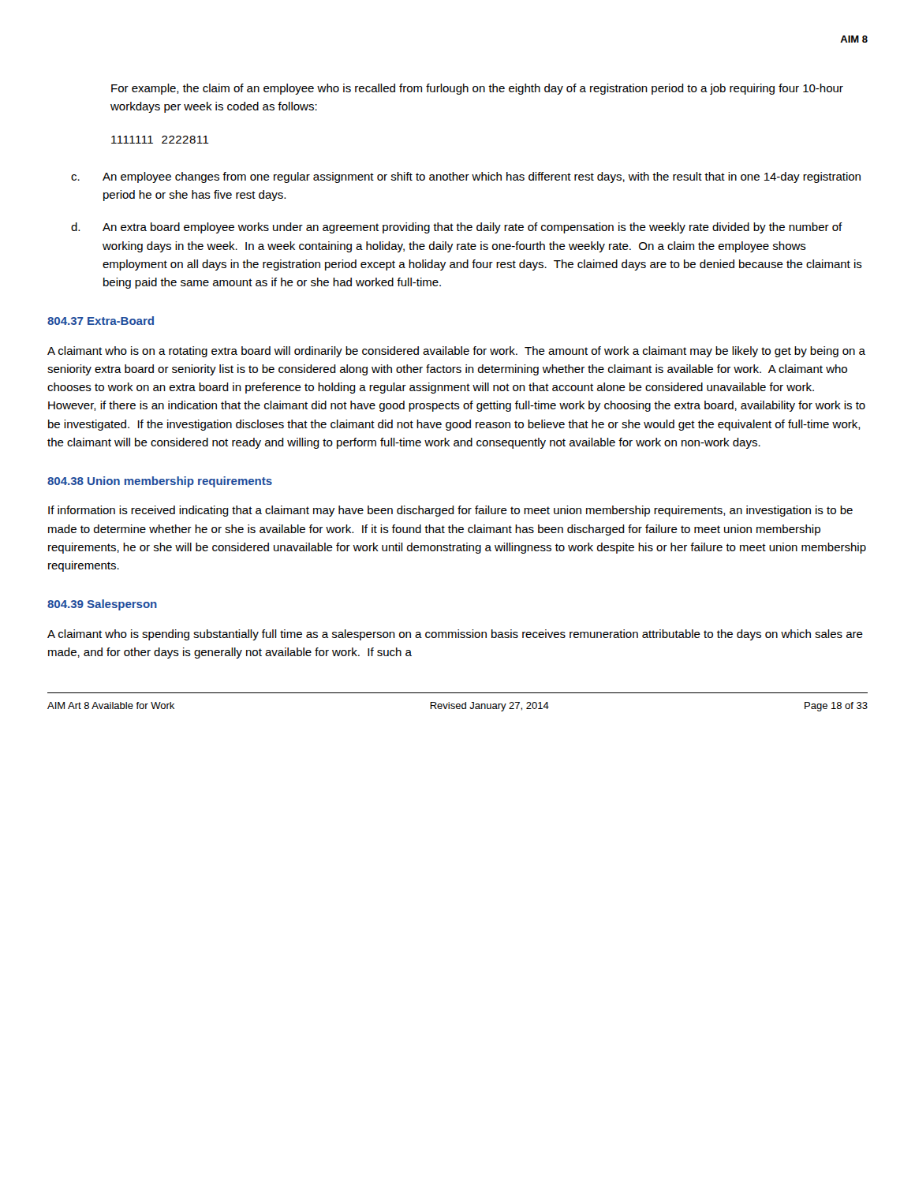AIM 8
For example, the claim of an employee who is recalled from furlough on the eighth day of a registration period to a job requiring four 10-hour workdays per week is coded as follows:
1111111 2222811
c.
An employee changes from one regular assignment or shift to another which has different rest days, with the result that in one 14-day registration period he or she has five rest days.
d.
An extra board employee works under an agreement providing that the daily rate of compensation is the weekly rate divided by the number of working days in the week. In a week containing a holiday, the daily rate is one-fourth the weekly rate. On a claim the employee shows employment on all days in the registration period except a holiday and four rest days. The claimed days are to be denied because the claimant is being paid the same amount as if he or she had worked full-time.
804.37 Extra-Board
A claimant who is on a rotating extra board will ordinarily be considered available for work. The amount of work a claimant may be likely to get by being on a seniority extra board or seniority list is to be considered along with other factors in determining whether the claimant is available for work. A claimant who chooses to work on an extra board in preference to holding a regular assignment will not on that account alone be considered unavailable for work. However, if there is an indication that the claimant did not have good prospects of getting full-time work by choosing the extra board, availability for work is to be investigated. If the investigation discloses that the claimant did not have good reason to believe that he or she would get the equivalent of full-time work, the claimant will be considered not ready and willing to perform full-time work and consequently not available for work on non-work days.
804.38 Union membership requirements
If information is received indicating that a claimant may have been discharged for failure to meet union membership requirements, an investigation is to be made to determine whether he or she is available for work. If it is found that the claimant has been discharged for failure to meet union membership requirements, he or she will be considered unavailable for work until demonstrating a willingness to work despite his or her failure to meet union membership requirements.
804.39 Salesperson
A claimant who is spending substantially full time as a salesperson on a commission basis receives remuneration attributable to the days on which sales are made, and for other days is generally not available for work. If such a
AIM Art 8 Available for Work Revised January 27, 2014 Page 18 of 33